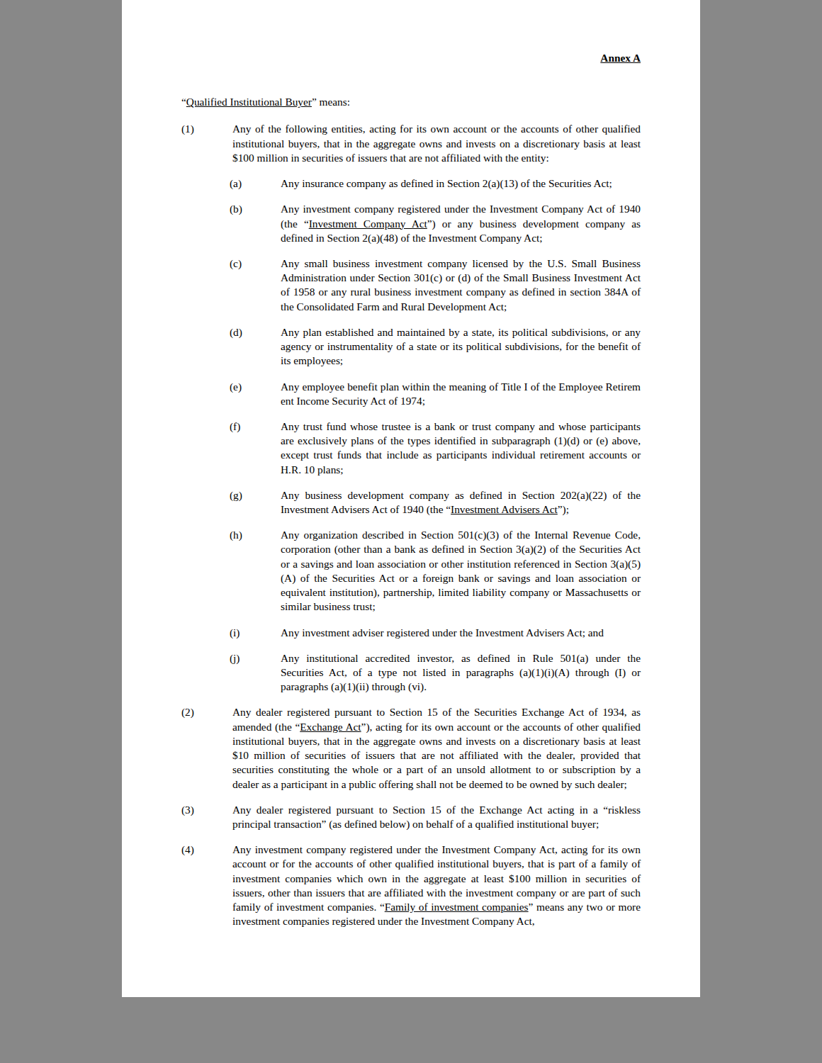Annex A
“Qualified Institutional Buyer” means:
(1) Any of the following entities, acting for its own account or the accounts of other qualified institutional buyers, that in the aggregate owns and invests on a discretionary basis at least $100 million in securities of issuers that are not affiliated with the entity:
(a) Any insurance company as defined in Section 2(a)(13) of the Securities Act;
(b) Any investment company registered under the Investment Company Act of 1940 (the “Investment Company Act”) or any business development company as defined in Section 2(a)(48) of the Investment Company Act;
(c) Any small business investment company licensed by the U.S. Small Business Administration under Section 301(c) or (d) of the Small Business Investment Act of 1958 or any rural business investment company as defined in section 384A of the Consolidated Farm and Rural Development Act;
(d) Any plan established and maintained by a state, its political subdivisions, or any agency or instrumentality of a state or its political subdivisions, for the benefit of its employees;
(e) Any employee benefit plan within the meaning of Title I of the Employee Retirem ent Income Security Act of 1974;
(f) Any trust fund whose trustee is a bank or trust company and whose participants are exclusively plans of the types identified in subparagraph (1)(d) or (e) above, except trust funds that include as participants individual retirement accounts or H.R. 10 plans;
(g) Any business development company as defined in Section 202(a)(22) of the Investment Advisers Act of 1940 (the “Investment Advisers Act”);
(h) Any organization described in Section 501(c)(3) of the Internal Revenue Code, corporation (other than a bank as defined in Section 3(a)(2) of the Securities Act or a savings and loan association or other institution referenced in Section 3(a)(5)(A) of the Securities Act or a foreign bank or savings and loan association or equivalent institution), partnership, limited liability company or Massachusetts or similar business trust;
(i) Any investment adviser registered under the Investment Advisers Act; and
(j) Any institutional accredited investor, as defined in Rule 501(a) under the Securities Act, of a type not listed in paragraphs (a)(1)(i)(A) through (I) or paragraphs (a)(1)(ii) through (vi).
(2) Any dealer registered pursuant to Section 15 of the Securities Exchange Act of 1934, as amended (the “Exchange Act”), acting for its own account or the accounts of other qualified institutional buyers, that in the aggregate owns and invests on a discretionary basis at least $10 million of securities of issuers that are not affiliated with the dealer, provided that securities constituting the whole or a part of an unsold allotment to or subscription by a dealer as a participant in a public offering shall not be deemed to be owned by such dealer;
(3) Any dealer registered pursuant to Section 15 of the Exchange Act acting in a “riskless principal transaction” (as defined below) on behalf of a qualified institutional buyer;
(4) Any investment company registered under the Investment Company Act, acting for its own account or for the accounts of other qualified institutional buyers, that is part of a family of investment companies which own in the aggregate at least $100 million in securities of issuers, other than issuers that are affiliated with the investment company or are part of such family of investment companies. “Family of investment companies” means any two or more investment companies registered under the Investment Company Act,